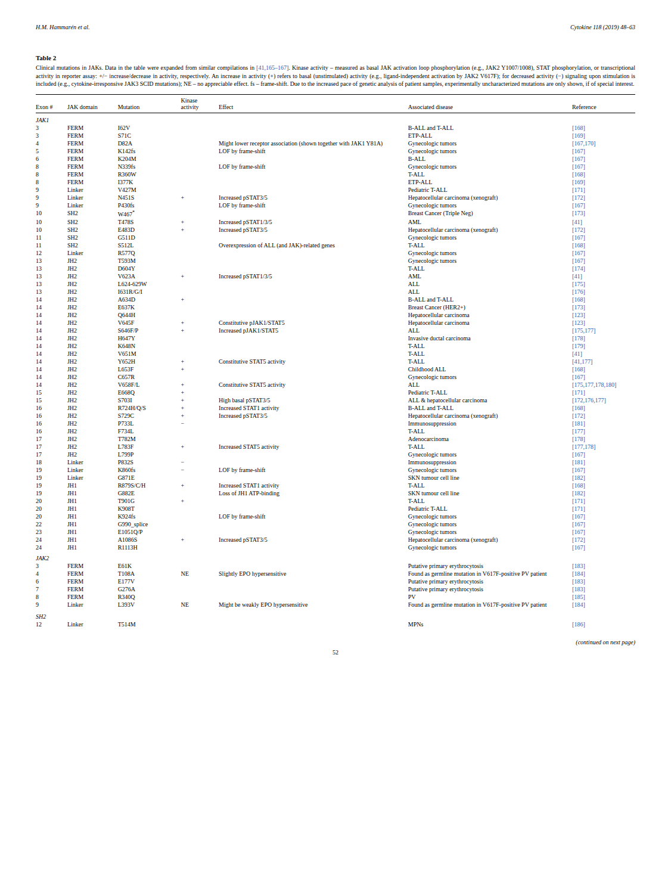H.M. Hammarén et al.
Cytokine 118 (2019) 48–63
Table 2
Clinical mutations in JAKs. Data in the table were expanded from similar compilations in [41,165–167]. Kinase activity – measured as basal JAK activation loop phosphorylation (e.g., JAK2 Y1007/1008), STAT phosphorylation, or transcriptional activity in reporter assay: +/− increase/decrease in activity, respectively. An increase in activity (+) refers to basal (unstimulated) activity (e.g., ligand-independent activation by JAK2 V617F); for decreased activity (−) signaling upon stimulation is included (e.g., cytokine-irresponsive JAK3 SCID mutations); NE – no appreciable effect. fs – frame-shift. Due to the increased pace of genetic analysis of patient samples, experimentally uncharacterized mutations are only shown, if of special interest.
| Exon # | JAK domain | Mutation | Kinase activity | Effect | Associated disease | Reference |
| --- | --- | --- | --- | --- | --- | --- |
| JAK1 |
| 3 | FERM | I62V | | | B-ALL and T-ALL | [168] |
| 3 | FERM | S71C | | | ETP-ALL | [169] |
| 4 | FERM | D82A | | Might lower receptor association (shown together with JAK1 Y81A) | Gynecologic tumors | [167,170] |
| 5 | FERM | K142fs | | LOF by frame-shift | Gynecologic tumors | [167] |
| 6 | FERM | K204M | | | B-ALL | [167] |
| 8 | FERM | N339fs | | LOF by frame-shift | Gynecologic tumors | [167] |
| 8 | FERM | R360W | | | T-ALL | [168] |
| 8 | FERM | I377K | | | ETP-ALL | [169] |
| 9 | Linker | V427M | | | Pediatric T-ALL | [171] |
| 9 | Linker | N451S | + | Increased pSTAT3/5 | Hepatocellular carcinoma (xenograft) | [172] |
| 9 | Linker | P430fs | | LOF by frame-shift | Gynecologic tumors | [167] |
| 10 | SH2 | W467 * | | | Breast Cancer (Triple Neg) | [173] |
| 10 | SH2 | T478S | + | Increased pSTAT1/3/5 | AML | [41] |
| 10 | SH2 | E483D | + | Increased pSTAT3/5 | Hepatocellular carcinoma (xenograft) | [172] |
| 11 | SH2 | G511D | | | Gynecologic tumors | [167] |
| 11 | SH2 | S512L | | Overexpression of ALL (and JAK)-related genes | T-ALL | [168] |
| 12 | Linker | R577Q | | | Gynecologic tumors | [167] |
| 13 | JH2 | T593M | | | Gynecologic tumors | [167] |
| 13 | JH2 | D604Y | | | T-ALL | [174] |
| 13 | JH2 | V623A | + | Increased pSTAT1/3/5 | AML | [41] |
| 13 | JH2 | L624-629W | | | ALL | [175] |
| 13 | JH2 | I631R/G/I | | | ALL | [176] |
| 14 | JH2 | A634D | + | | B-ALL and T-ALL | [168] |
| 14 | JH2 | E637K | | | Breast Cancer (HER2+) | [173] |
| 14 | JH2 | Q644H | | | Hepatocellular carcinoma | [123] |
| 14 | JH2 | V645F | + | Constitutive pJAK1/STAT5 | Hepatocellular carcinoma | [123] |
| 14 | JH2 | S646F/P | + | Increased pJAK1/STAT5 | ALL | [175,177] |
| 14 | JH2 | H647Y | | | Invasive ductal carcinoma | [178] |
| 14 | JH2 | K648N | | | T-ALL | [179] |
| 14 | JH2 | V651M | | | T-ALL | [41] |
| 14 | JH2 | Y652H | + | Constitutive STAT5 activity | T-ALL | [41,177] |
| 14 | JH2 | L653F | + | | Childhood ALL | [168] |
| 14 | JH2 | C657R | | | Gynecologic tumors | [167] |
| 14 | JH2 | V658F/L | + | Constitutive STAT5 activity | ALL | [175,177,178,180] |
| 15 | JH2 | E668Q | + | | Pediatric T-ALL | [171] |
| 15 | JH2 | S703I | + | High basal pSTAT3/5 | ALL & hepatocellular carcinoma | [172,176,177] |
| 16 | JH2 | R724H/Q/S | + | Increased STAT1 activity | B-ALL and T-ALL | [168] |
| 16 | JH2 | S729C | + | Increased pSTAT3/5 | Hepatocellular carcinoma (xenograft) | [172] |
| 16 | JH2 | P733L | − | | Immunosuppression | [181] |
| 16 | JH2 | F734L | | | T-ALL | [177] |
| 17 | JH2 | T782M | | | Adenocarcinoma | [178] |
| 17 | JH2 | L783F | + | Increased STAT5 activity | T-ALL | [177,178] |
| 17 | JH2 | L799P | | | Gynecologic tumors | [167] |
| 18 | Linker | P832S | − | | Immunosuppression | [181] |
| 19 | Linker | K860fs | − | LOF by frame-shift | Gynecologic tumors | [167] |
| 19 | Linker | G871E | | | SKN tumour cell line | [182] |
| 19 | JH1 | R879S/C/H | + | Increased STAT1 activity | T-ALL | [168] |
| 19 | JH1 | G882E | | Loss of JH1 ATP-binding | SKN tumour cell line | [182] |
| 20 | JH1 | T901G | + | | T-ALL | [171] |
| 20 | JH1 | K908T | | | Pediatric T-ALL | [171] |
| 20 | JH1 | K924fs | | LOF by frame-shift | Gynecologic tumors | [167] |
| 22 | JH1 | G990_splice | | | Gynecologic tumors | [167] |
| 23 | JH1 | E1051Q/P | | | Gynecologic tumors | [167] |
| 24 | JH1 | A1086S | + | Increased pSTAT3/5 | Hepatocellular carcinoma (xenograft) | [172] |
| 24 | JH1 | R1113H | | | Gynecologic tumors | [167] |
| JAK2 |
| 3 | FERM | E61K | | | Putative primary erythrocytosis | [183] |
| 4 | FERM | T108A | NE | Slightly EPO hypersensitive | Found as germline mutation in V617F-positive PV patient | [184] |
| 6 | FERM | E177V | | | Putative primary erythrocytosis | [183] |
| 7 | FERM | G276A | | | Putative primary erythrocytosis | [183] |
| 8 | FERM | R340Q | | | PV | [185] |
| 9 | Linker | L393V | NE | Might be weakly EPO hypersensitive | Found as germline mutation in V617F-positive PV patient | [184] |
| SH2 |
| 12 | Linker | T514M | | | MPNs | [186] |
(continued on next page)
52